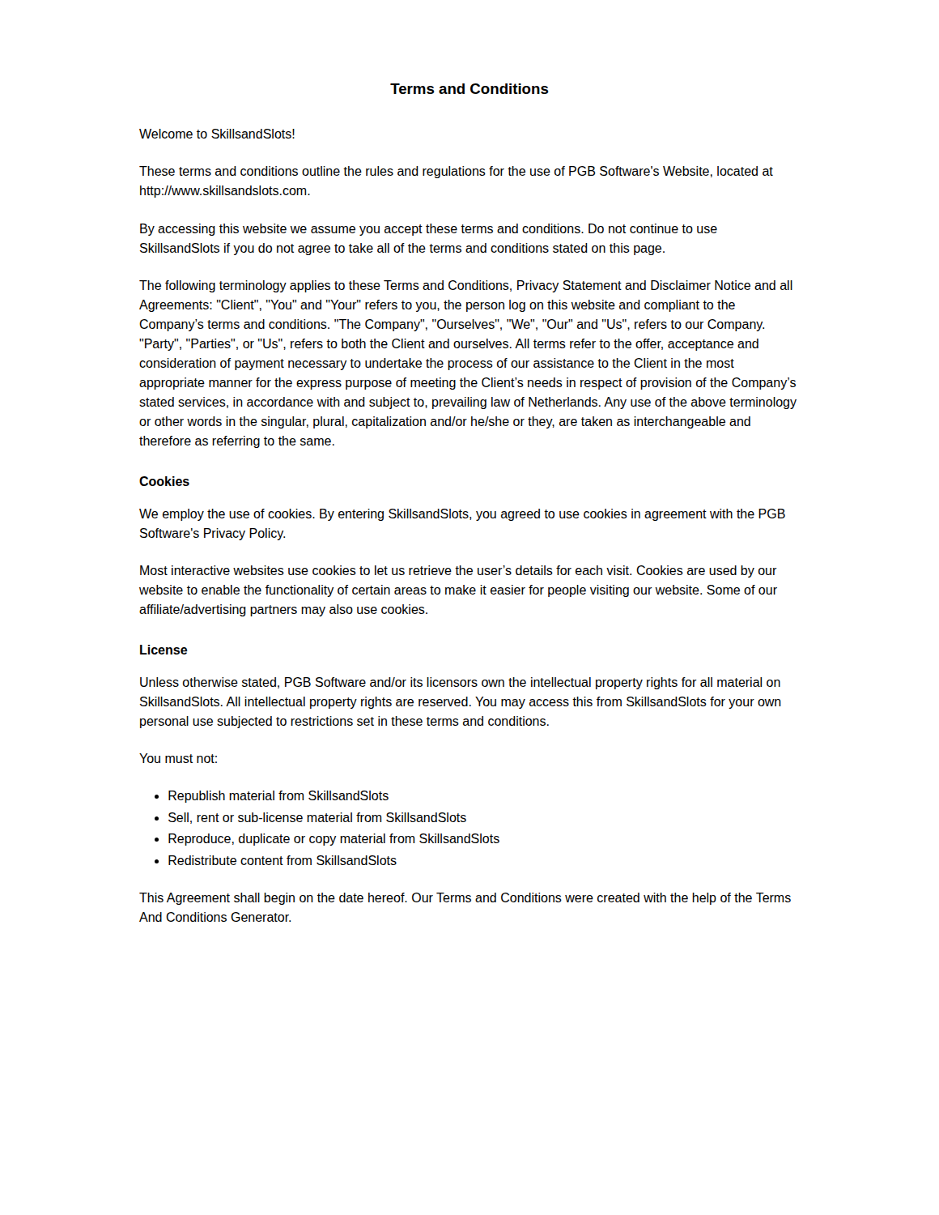Terms and Conditions
Welcome to SkillsandSlots!
These terms and conditions outline the rules and regulations for the use of PGB Software's Website, located at http://www.skillsandslots.com.
By accessing this website we assume you accept these terms and conditions. Do not continue to use SkillsandSlots if you do not agree to take all of the terms and conditions stated on this page.
The following terminology applies to these Terms and Conditions, Privacy Statement and Disclaimer Notice and all Agreements: "Client", "You" and "Your" refers to you, the person log on this website and compliant to the Company’s terms and conditions. "The Company", "Ourselves", "We", "Our" and "Us", refers to our Company. "Party", "Parties", or "Us", refers to both the Client and ourselves. All terms refer to the offer, acceptance and consideration of payment necessary to undertake the process of our assistance to the Client in the most appropriate manner for the express purpose of meeting the Client’s needs in respect of provision of the Company’s stated services, in accordance with and subject to, prevailing law of Netherlands. Any use of the above terminology or other words in the singular, plural, capitalization and/or he/she or they, are taken as interchangeable and therefore as referring to the same.
Cookies
We employ the use of cookies. By entering SkillsandSlots, you agreed to use cookies in agreement with the PGB Software's Privacy Policy.
Most interactive websites use cookies to let us retrieve the user’s details for each visit. Cookies are used by our website to enable the functionality of certain areas to make it easier for people visiting our website. Some of our affiliate/advertising partners may also use cookies.
License
Unless otherwise stated, PGB Software and/or its licensors own the intellectual property rights for all material on SkillsandSlots. All intellectual property rights are reserved. You may access this from SkillsandSlots for your own personal use subjected to restrictions set in these terms and conditions.
You must not:
Republish material from SkillsandSlots
Sell, rent or sub-license material from SkillsandSlots
Reproduce, duplicate or copy material from SkillsandSlots
Redistribute content from SkillsandSlots
This Agreement shall begin on the date hereof. Our Terms and Conditions were created with the help of the Terms And Conditions Generator.